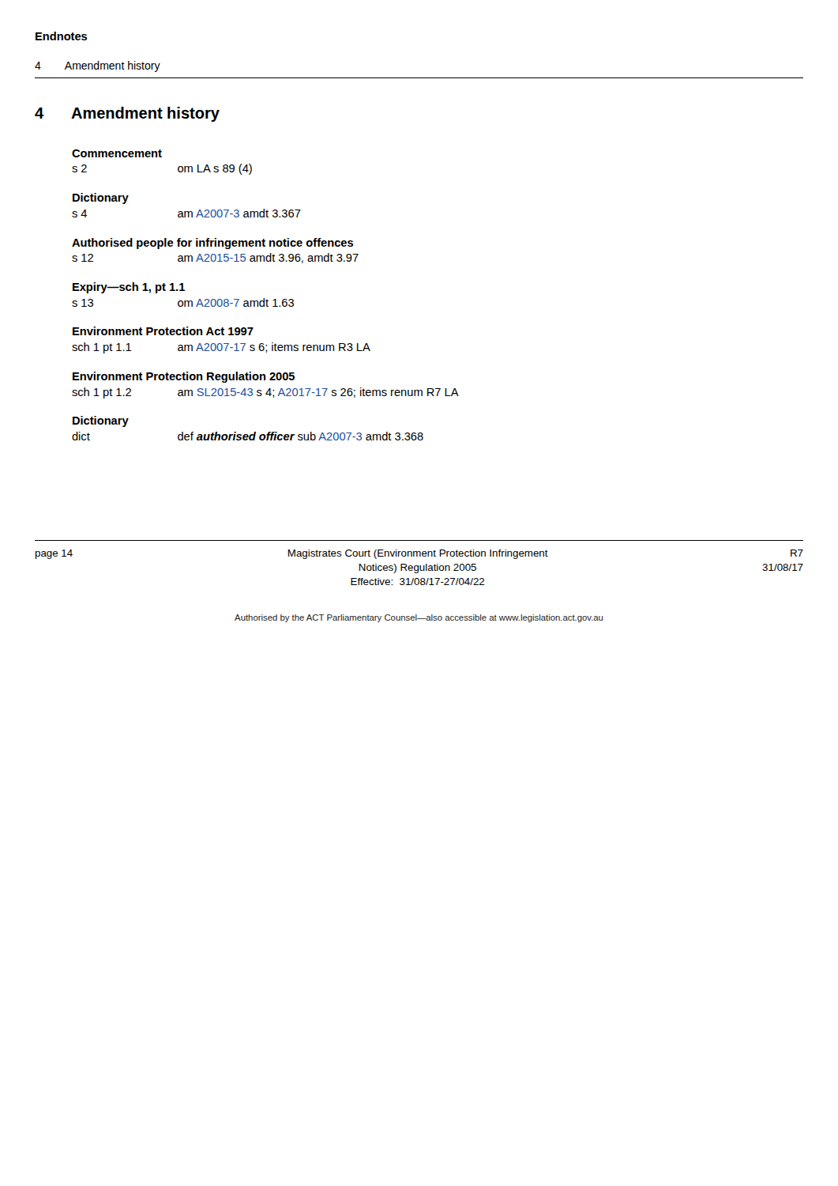Endnotes
4 Amendment history
4 Amendment history
Commencement
s 2 om LA s 89 (4)
Dictionary
s 4 am A2007-3 amdt 3.367
Authorised people for infringement notice offences
s 12 am A2015-15 amdt 3.96, amdt 3.97
Expiry—sch 1, pt 1.1
s 13 om A2008-7 amdt 1.63
Environment Protection Act 1997
sch 1 pt 1.1 am A2007-17 s 6; items renum R3 LA
Environment Protection Regulation 2005
sch 1 pt 1.2 am SL2015-43 s 4; A2017-17 s 26; items renum R7 LA
Dictionary
dict def authorised officer sub A2007-3 amdt 3.368
page 14
Magistrates Court (Environment Protection Infringement
Notices) Regulation 2005
Effective: 31/08/17-27/04/22
R7
31/08/17
Authorised by the ACT Parliamentary Counsel—also accessible at www.legislation.act.gov.au